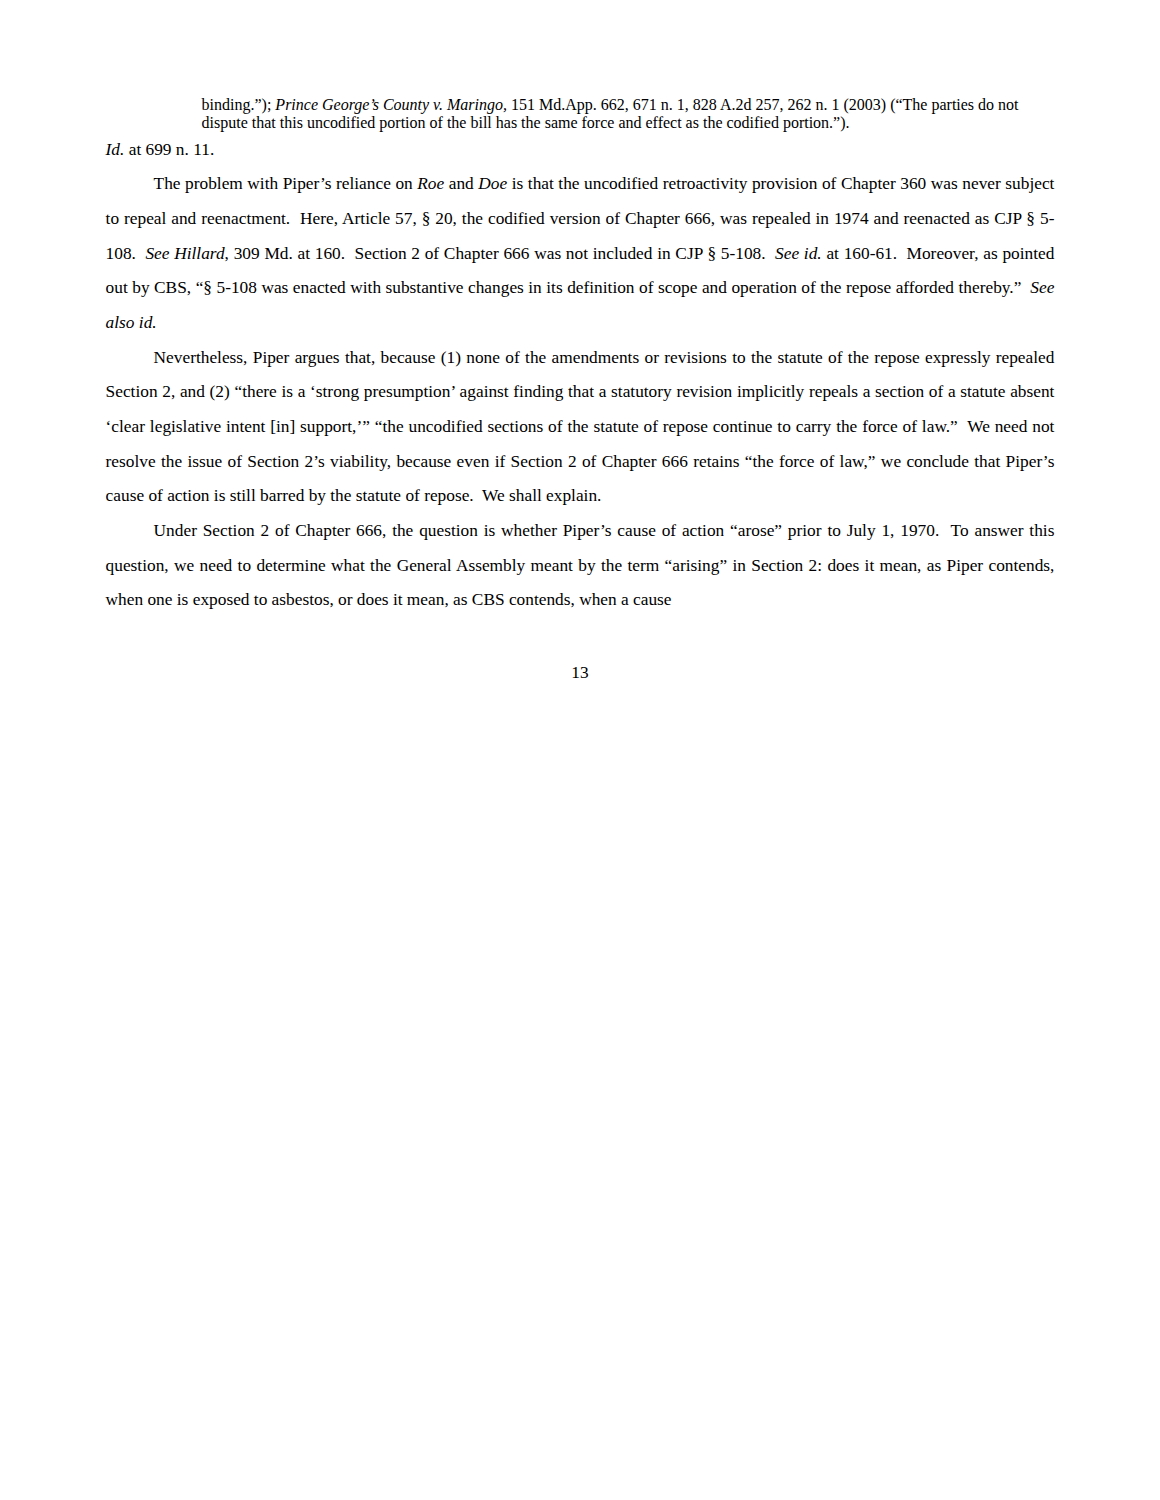binding.”); Prince George’s County v. Maringo, 151 Md.App. 662, 671 n. 1, 828 A.2d 257, 262 n. 1 (2003) (“The parties do not dispute that this uncodified portion of the bill has the same force and effect as the codified portion.”).
Id. at 699 n. 11.
The problem with Piper’s reliance on Roe and Doe is that the uncodified retroactivity provision of Chapter 360 was never subject to repeal and reenactment. Here, Article 57, § 20, the codified version of Chapter 666, was repealed in 1974 and reenacted as CJP § 5-108. See Hillard, 309 Md. at 160. Section 2 of Chapter 666 was not included in CJP § 5-108. See id. at 160-61. Moreover, as pointed out by CBS, “§ 5-108 was enacted with substantive changes in its definition of scope and operation of the repose afforded thereby.” See also id.
Nevertheless, Piper argues that, because (1) none of the amendments or revisions to the statute of the repose expressly repealed Section 2, and (2) “there is a ‘strong presumption’ against finding that a statutory revision implicitly repeals a section of a statute absent ‘clear legislative intent [in] support,’” “the uncodified sections of the statute of repose continue to carry the force of law.” We need not resolve the issue of Section 2’s viability, because even if Section 2 of Chapter 666 retains “the force of law,” we conclude that Piper’s cause of action is still barred by the statute of repose. We shall explain.
Under Section 2 of Chapter 666, the question is whether Piper’s cause of action “arose” prior to July 1, 1970. To answer this question, we need to determine what the General Assembly meant by the term “arising” in Section 2: does it mean, as Piper contends, when one is exposed to asbestos, or does it mean, as CBS contends, when a cause
13